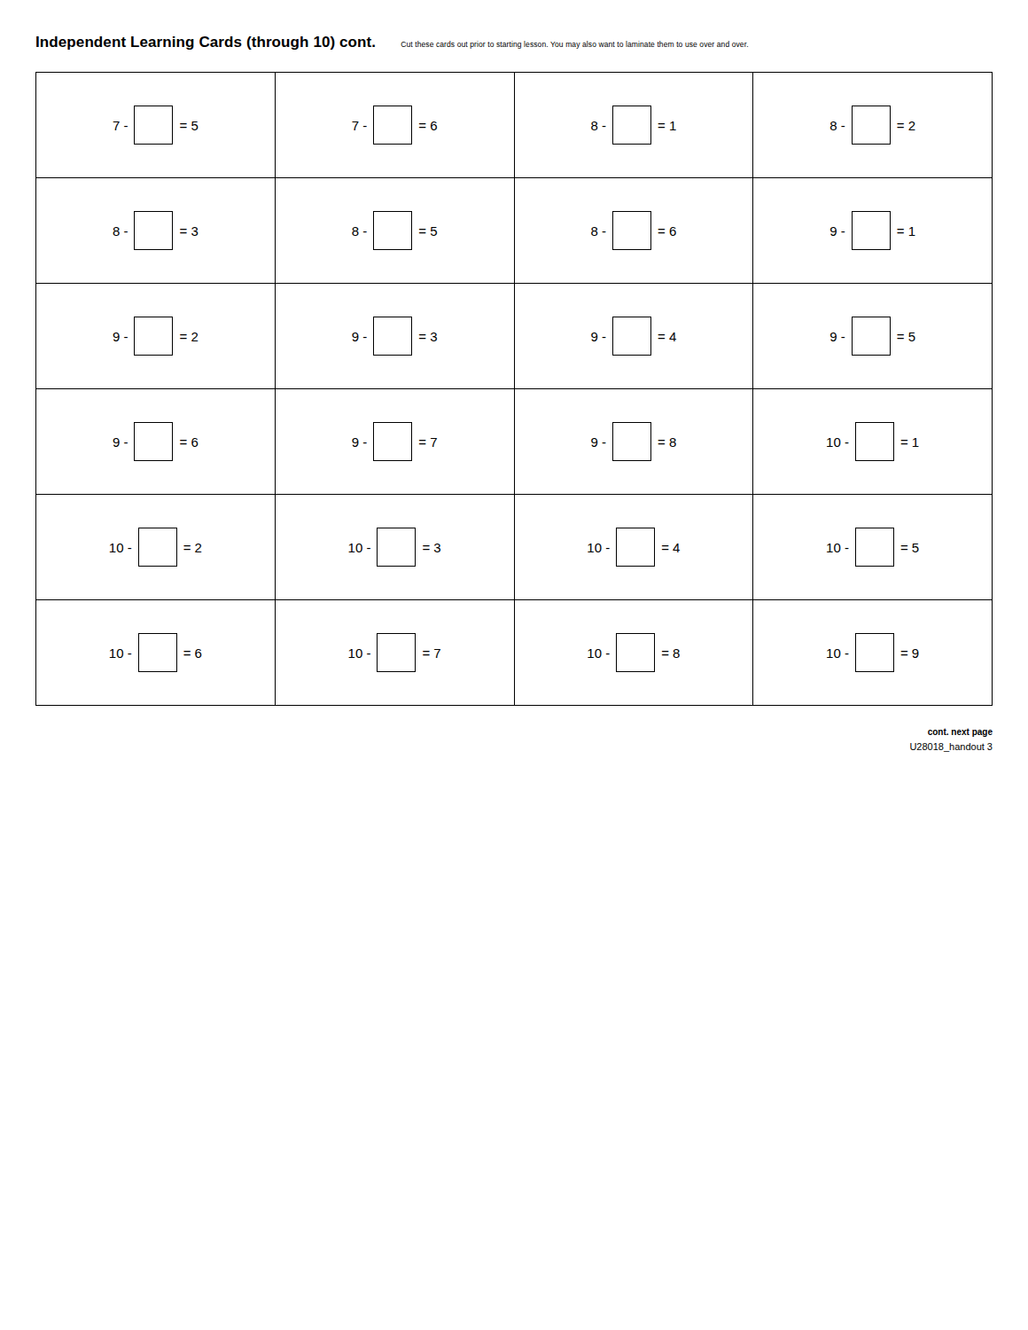Independent Learning Cards (through 10) cont.
Cut these cards out prior to starting lesson. You may also want to laminate them to use over and over.
| 7 - = 5 | 7 - = 6 | 8 - = 1 | 8 - = 2 |
| 8 - = 3 | 8 - = 5 | 8 - = 6 | 9 - = 1 |
| 9 - = 2 | 9 - = 3 | 9 - = 4 | 9 - = 5 |
| 9 - = 6 | 9 - = 7 | 9 - = 8 | 10 - = 1 |
| 10 - = 2 | 10 - = 3 | 10 - = 4 | 10 - = 5 |
| 10 - = 6 | 10 - = 7 | 10 - = 8 | 10 - = 9 |
cont. next page
U28018_handout 3